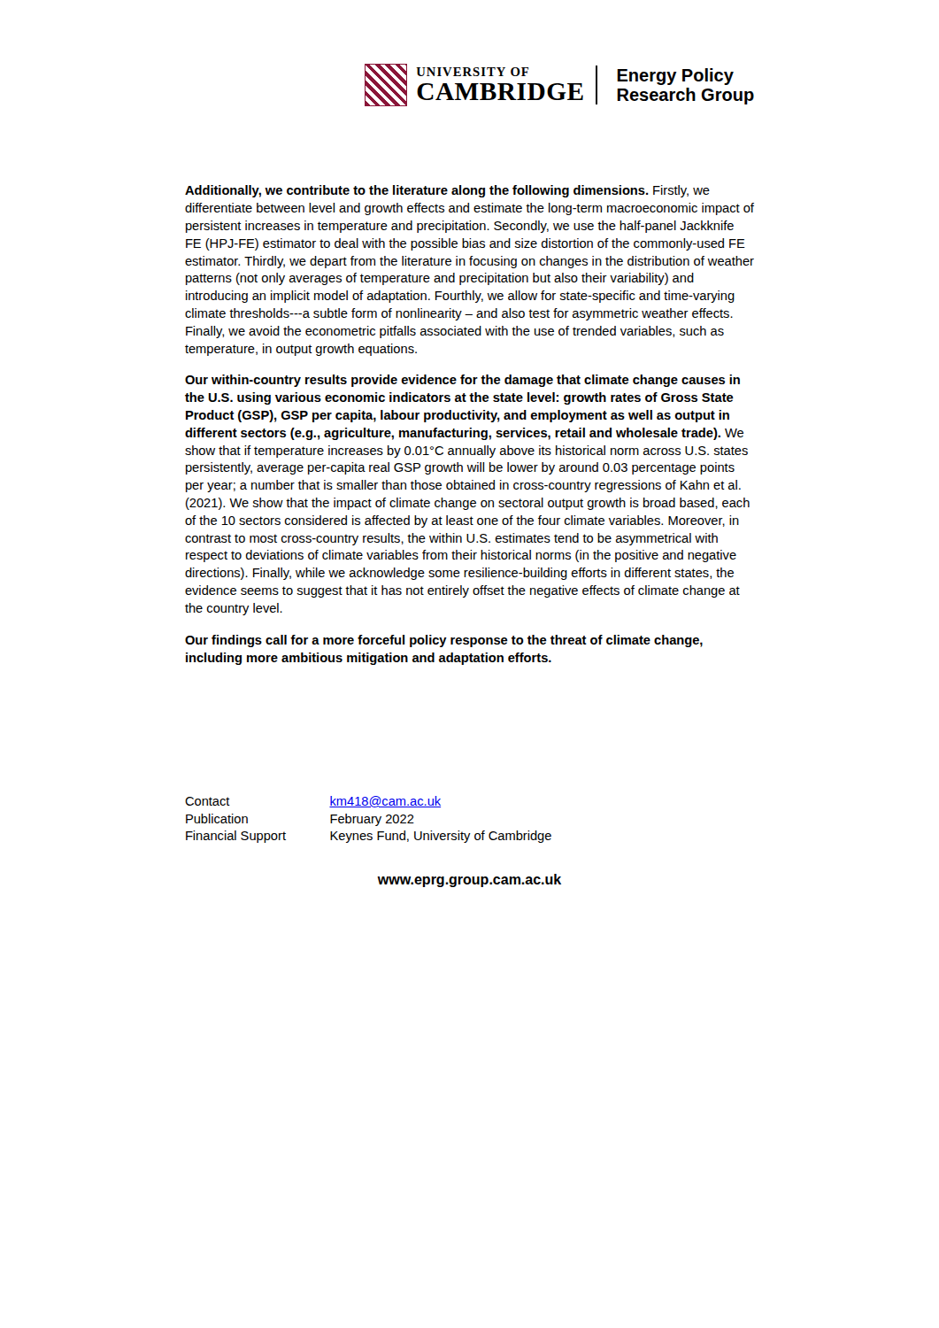UNIVERSITY OF CAMBRIDGE
Energy Policy
Research Group
Additionally, we contribute to the literature along the following dimensions. Firstly, we differentiate between level and growth effects and estimate the long-term macroeconomic impact of persistent increases in temperature and precipitation. Secondly, we use the half-panel Jackknife FE (HPJ-FE) estimator to deal with the possible bias and size distortion of the commonly-used FE estimator. Thirdly, we depart from the literature in focusing on changes in the distribution of weather patterns (not only averages of temperature and precipitation but also their variability) and introducing an implicit model of adaptation. Fourthly, we allow for state-specific and time-varying climate thresholds---a subtle form of nonlinearity – and also test for asymmetric weather effects. Finally, we avoid the econometric pitfalls associated with the use of trended variables, such as temperature, in output growth equations.
Our within-country results provide evidence for the damage that climate change causes in the U.S. using various economic indicators at the state level: growth rates of Gross State Product (GSP), GSP per capita, labour productivity, and employment as well as output in different sectors (e.g., agriculture, manufacturing, services, retail and wholesale trade). We show that if temperature increases by 0.01°C annually above its historical norm across U.S. states persistently, average per-capita real GSP growth will be lower by around 0.03 percentage points per year; a number that is smaller than those obtained in cross-country regressions of Kahn et al. (2021). We show that the impact of climate change on sectoral output growth is broad based, each of the 10 sectors considered is affected by at least one of the four climate variables. Moreover, in contrast to most cross-country results, the within U.S. estimates tend to be asymmetrical with respect to deviations of climate variables from their historical norms (in the positive and negative directions). Finally, while we acknowledge some resilience-building efforts in different states, the evidence seems to suggest that it has not entirely offset the negative effects of climate change at the country level.
Our findings call for a more forceful policy response to the threat of climate change, including more ambitious mitigation and adaptation efforts.
| Contact | km418@cam.ac.uk |
| Publication | February 2022 |
| Financial Support | Keynes Fund, University of Cambridge |
www.eprg.group.cam.ac.uk